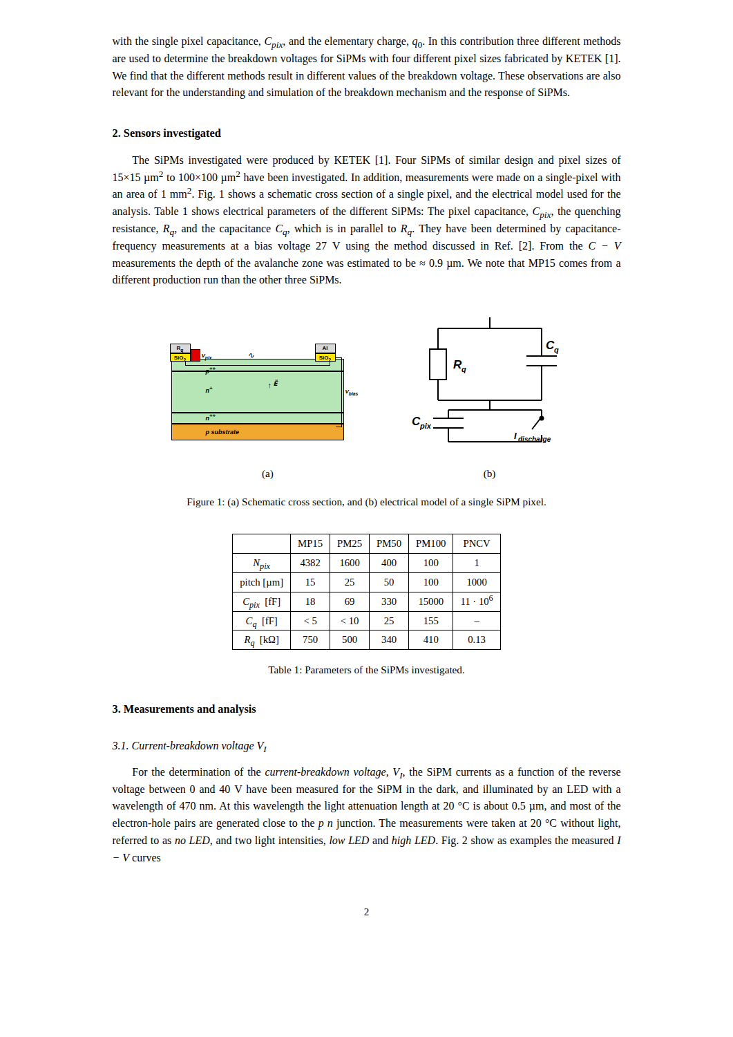with the single pixel capacitance, Cpix, and the elementary charge, q0. In this contribution three different methods are used to determine the breakdown voltages for SiPMs with four different pixel sizes fabricated by KETEK [1]. We find that the different methods result in different values of the breakdown voltage. These observations are also relevant for the understanding and simulation of the breakdown mechanism and the response of SiPMs.
2. Sensors investigated
The SiPMs investigated were produced by KETEK [1]. Four SiPMs of similar design and pixel sizes of 15×15 µm2 to 100×100 µm2 have been investigated. In addition, measurements were made on a single-pixel with an area of 1 mm2. Fig. 1 shows a schematic cross section of a single pixel, and the electrical model used for the analysis. Table 1 shows electrical parameters of the different SiPMs: The pixel capacitance, Cpix, the quenching resistance, Rq, and the capacitance Cq, which is in parallel to Rq. They have been determined by capacitance-frequency measurements at a bias voltage 27 V using the method discussed in Ref. [2]. From the C − V measurements the depth of the avalanche zone was estimated to be ≈ 0.9 µm. We note that MP15 comes from a different production run than the other three SiPMs.
p++ n+ n++ p substrate
Rq
SiO2
Al
SiO2
Vpix ↑ E⃗ ∿ Vbias
(a)
R q C q C pix I discharge
(b)
Figure 1: (a) Schematic cross section, and (b) electrical model of a single SiPM pixel.
| | MP15 | PM25 | PM50 | PM100 | PNCV |
| --- | --- | --- | --- | --- | --- |
| N pix | 4382 | 1600 | 400 | 100 | 1 |
| pitch [µm] | 15 | 25 | 50 | 100 | 1000 |
| C pix [fF] | 18 | 69 | 330 | 15000 | 11 · 10 6 |
| C q [fF] | < 5 | < 10 | 25 | 155 | – |
| R q [kΩ] | 750 | 500 | 340 | 410 | 0.13 |
Table 1: Parameters of the SiPMs investigated.
3. Measurements and analysis
3.1. Current-breakdown voltage VI
For the determination of the current-breakdown voltage, VI, the SiPM currents as a function of the reverse voltage between 0 and 40 V have been measured for the SiPM in the dark, and illuminated by an LED with a wavelength of 470 nm. At this wavelength the light attenuation length at 20 °C is about 0.5 µm, and most of the electron-hole pairs are generated close to the p n junction. The measurements were taken at 20 °C without light, referred to as no LED, and two light intensities, low LED and high LED. Fig. 2 show as examples the measured I − V curves
2